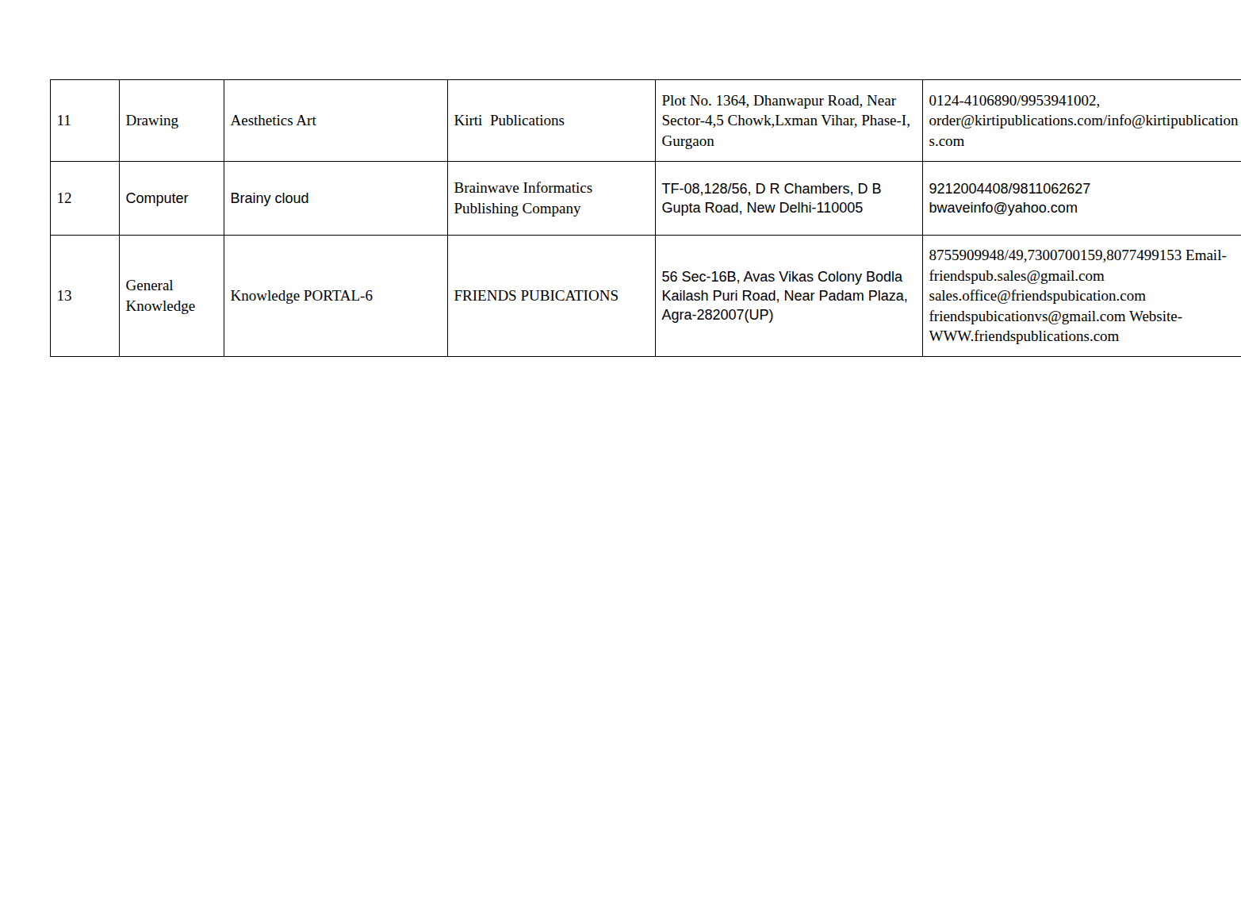| 11 | Drawing | Aesthetics Art | Kirti Publications | Plot No. 1364, Dhanwapur Road, Near Sector-4,5 Chowk,Lxman Vihar, Phase-I, Gurgaon | 0124-4106890/9953941002, order@kirtipublications.com/info@kirtipublications.com |
| 12 | Computer | Brainy cloud | Brainwave Informatics Publishing Company | TF-08,128/56, D R Chambers, D B Gupta Road, New Delhi-110005 | 9212004408/9811062627 bwaveinfo@yahoo.com |
| 13 | General Knowledge | Knowledge PORTAL-6 | FRIENDS PUBICATIONS | 56 Sec-16B, Avas Vikas Colony Bodla Kailash Puri Road, Near Padam Plaza, Agra-282007(UP) | 8755909948/49,7300700159,8077499153 Email-friendspub.sales@gmail.com sales.office@friendspubication.com friendspubicationvs@gmail.com Website-WWW.friendspublications.com |